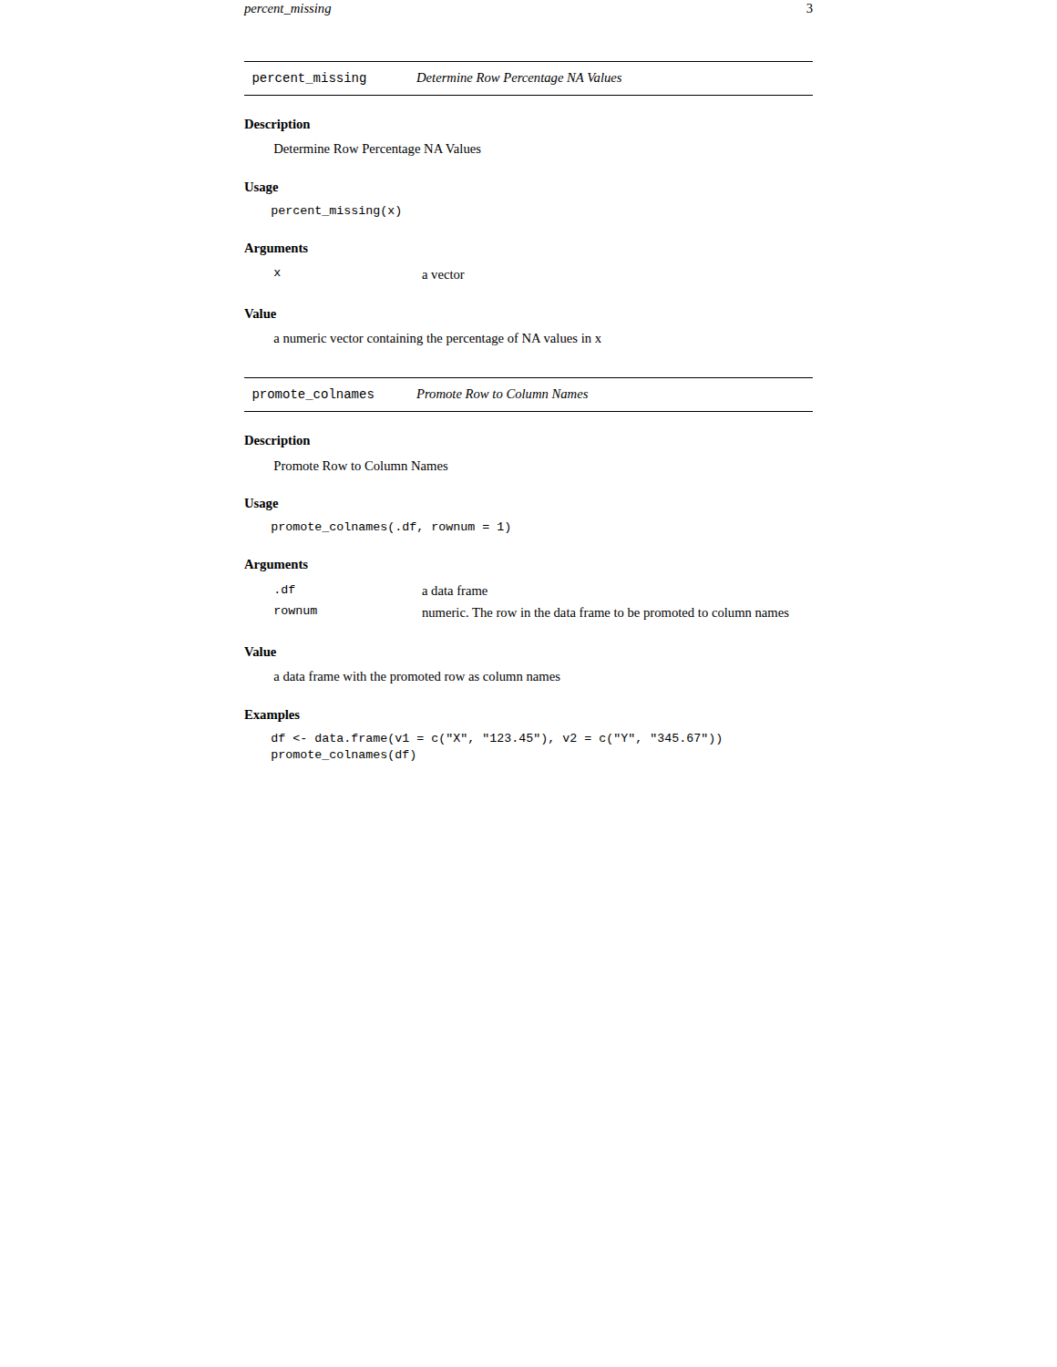percent_missing 3
percent_missing Determine Row Percentage NA Values
Description
Determine Row Percentage NA Values
Usage
percent_missing(x)
Arguments
| x | a vector |
Value
a numeric vector containing the percentage of NA values in x
promote_colnames Promote Row to Column Names
Description
Promote Row to Column Names
Usage
promote_colnames(.df, rownum = 1)
Arguments
| .df | a data frame |
| rownum | numeric. The row in the data frame to be promoted to column names |
Value
a data frame with the promoted row as column names
Examples
df <- data.frame(v1 = c("X", "123.45"), v2 = c("Y", "345.67"))
promote_colnames(df)